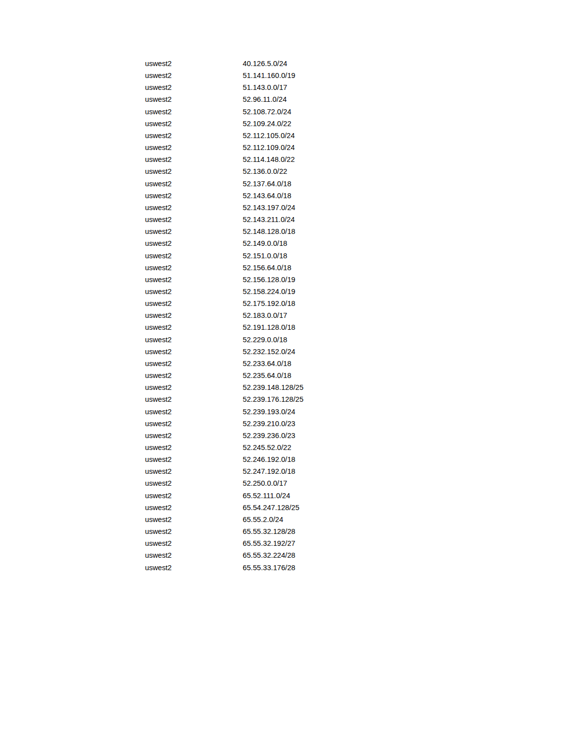| uswest2 | 40.126.5.0/24 |
| uswest2 | 51.141.160.0/19 |
| uswest2 | 51.143.0.0/17 |
| uswest2 | 52.96.11.0/24 |
| uswest2 | 52.108.72.0/24 |
| uswest2 | 52.109.24.0/22 |
| uswest2 | 52.112.105.0/24 |
| uswest2 | 52.112.109.0/24 |
| uswest2 | 52.114.148.0/22 |
| uswest2 | 52.136.0.0/22 |
| uswest2 | 52.137.64.0/18 |
| uswest2 | 52.143.64.0/18 |
| uswest2 | 52.143.197.0/24 |
| uswest2 | 52.143.211.0/24 |
| uswest2 | 52.148.128.0/18 |
| uswest2 | 52.149.0.0/18 |
| uswest2 | 52.151.0.0/18 |
| uswest2 | 52.156.64.0/18 |
| uswest2 | 52.156.128.0/19 |
| uswest2 | 52.158.224.0/19 |
| uswest2 | 52.175.192.0/18 |
| uswest2 | 52.183.0.0/17 |
| uswest2 | 52.191.128.0/18 |
| uswest2 | 52.229.0.0/18 |
| uswest2 | 52.232.152.0/24 |
| uswest2 | 52.233.64.0/18 |
| uswest2 | 52.235.64.0/18 |
| uswest2 | 52.239.148.128/25 |
| uswest2 | 52.239.176.128/25 |
| uswest2 | 52.239.193.0/24 |
| uswest2 | 52.239.210.0/23 |
| uswest2 | 52.239.236.0/23 |
| uswest2 | 52.245.52.0/22 |
| uswest2 | 52.246.192.0/18 |
| uswest2 | 52.247.192.0/18 |
| uswest2 | 52.250.0.0/17 |
| uswest2 | 65.52.111.0/24 |
| uswest2 | 65.54.247.128/25 |
| uswest2 | 65.55.2.0/24 |
| uswest2 | 65.55.32.128/28 |
| uswest2 | 65.55.32.192/27 |
| uswest2 | 65.55.32.224/28 |
| uswest2 | 65.55.33.176/28 |